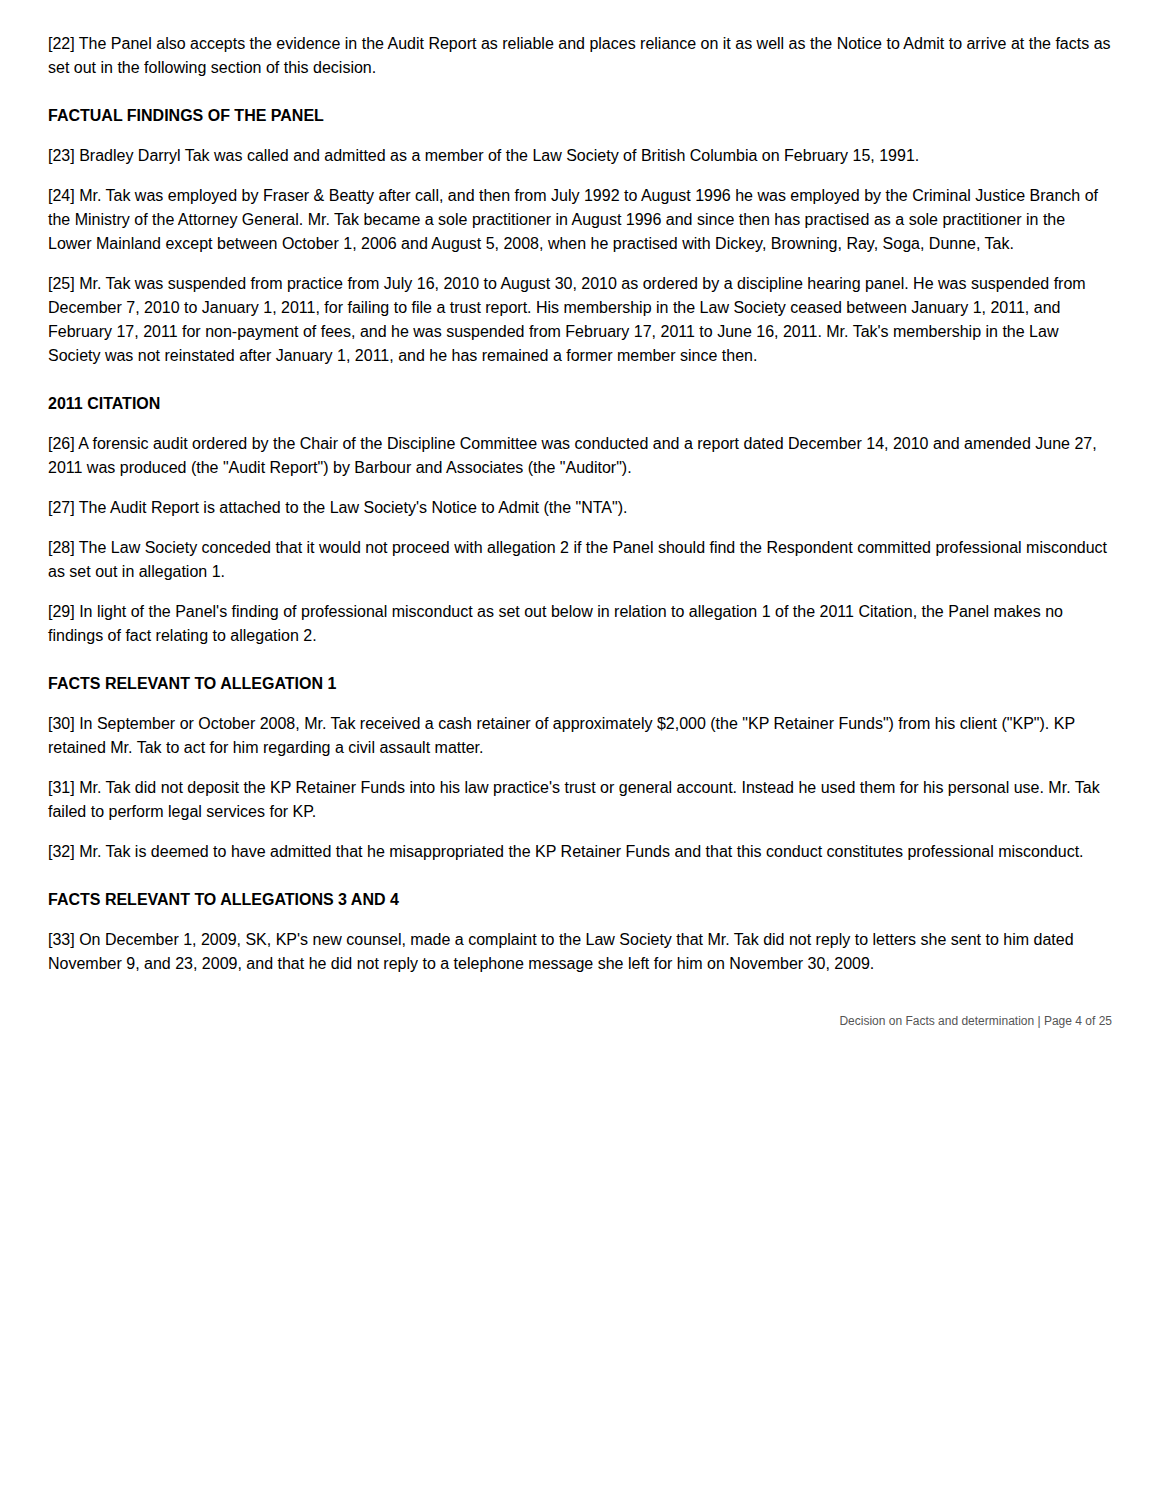[22] The Panel also accepts the evidence in the Audit Report as reliable and places reliance on it as well as the Notice to Admit to arrive at the facts as set out in the following section of this decision.
Factual Findings of the Panel
[23] Bradley Darryl Tak was called and admitted as a member of the Law Society of British Columbia on February 15, 1991.
[24] Mr. Tak was employed by Fraser & Beatty after call, and then from July 1992 to August 1996 he was employed by the Criminal Justice Branch of the Ministry of the Attorney General. Mr. Tak became a sole practitioner in August 1996 and since then has practised as a sole practitioner in the Lower Mainland except between October 1, 2006 and August 5, 2008, when he practised with Dickey, Browning, Ray, Soga, Dunne, Tak.
[25] Mr. Tak was suspended from practice from July 16, 2010 to August 30, 2010 as ordered by a discipline hearing panel. He was suspended from December 7, 2010 to January 1, 2011, for failing to file a trust report. His membership in the Law Society ceased between January 1, 2011, and February 17, 2011 for non-payment of fees, and he was suspended from February 17, 2011 to June 16, 2011. Mr. Tak's membership in the Law Society was not reinstated after January 1, 2011, and he has remained a former member since then.
2011 Citation
[26] A forensic audit ordered by the Chair of the Discipline Committee was conducted and a report dated December 14, 2010 and amended June 27, 2011 was produced (the "Audit Report") by Barbour and Associates (the "Auditor").
[27] The Audit Report is attached to the Law Society's Notice to Admit (the "NTA").
[28] The Law Society conceded that it would not proceed with allegation 2 if the Panel should find the Respondent committed professional misconduct as set out in allegation 1.
[29] In light of the Panel's finding of professional misconduct as set out below in relation to allegation 1 of the 2011 Citation, the Panel makes no findings of fact relating to allegation 2.
Facts Relevant to Allegation 1
[30] In September or October 2008, Mr. Tak received a cash retainer of approximately $2,000 (the "KP Retainer Funds") from his client ("KP"). KP retained Mr. Tak to act for him regarding a civil assault matter.
[31] Mr. Tak did not deposit the KP Retainer Funds into his law practice's trust or general account. Instead he used them for his personal use. Mr. Tak failed to perform legal services for KP.
[32] Mr. Tak is deemed to have admitted that he misappropriated the KP Retainer Funds and that this conduct constitutes professional misconduct.
Facts Relevant to Allegations 3 and 4
[33] On December 1, 2009, SK, KP's new counsel, made a complaint to the Law Society that Mr. Tak did not reply to letters she sent to him dated November 9, and 23, 2009, and that he did not reply to a telephone message she left for him on November 30, 2009.
Decision on Facts and determination | Page 4 of 25